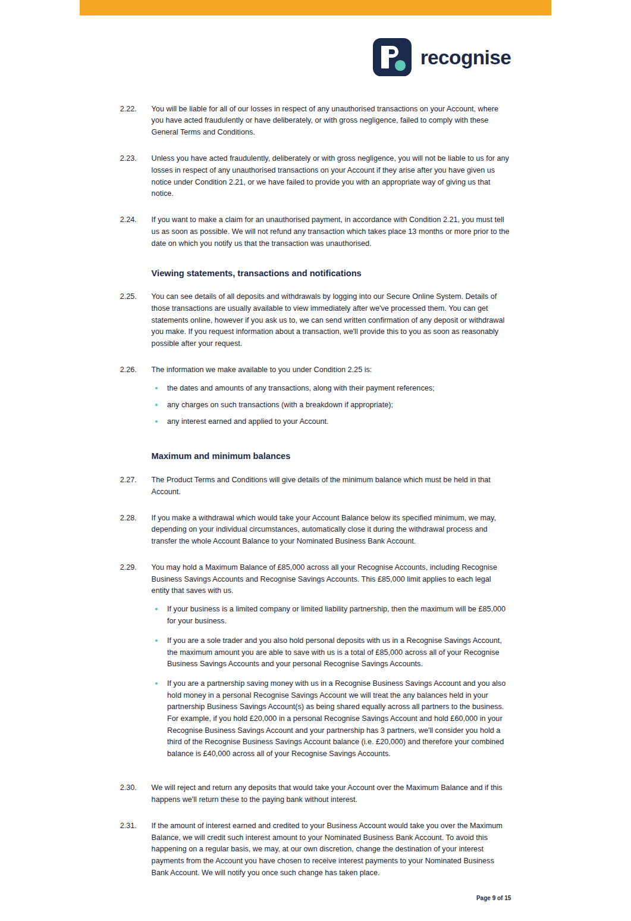recognise
2.22.
You will be liable for all of our losses in respect of any unauthorised transactions on your Account, where you have acted fraudulently or have deliberately, or with gross negligence, failed to comply with these General Terms and Conditions.
2.23.
Unless you have acted fraudulently, deliberately or with gross negligence, you will not be liable to us for any losses in respect of any unauthorised transactions on your Account if they arise after you have given us notice under Condition 2.21, or we have failed to provide you with an appropriate way of giving us that notice.
2.24.
If you want to make a claim for an unauthorised payment, in accordance with Condition 2.21, you must tell us as soon as possible. We will not refund any transaction which takes place 13 months or more prior to the date on which you notify us that the transaction was unauthorised.
Viewing statements, transactions and notifications
2.25.
You can see details of all deposits and withdrawals by logging into our Secure Online System. Details of those transactions are usually available to view immediately after we've processed them. You can get statements online, however if you ask us to, we can send written confirmation of any deposit or withdrawal you make. If you request information about a transaction, we'll provide this to you as soon as reasonably possible after your request.
2.26.
The information we make available to you under Condition 2.25 is:
the dates and amounts of any transactions, along with their payment references;
any charges on such transactions (with a breakdown if appropriate);
any interest earned and applied to your Account.
Maximum and minimum balances
2.27.
The Product Terms and Conditions will give details of the minimum balance which must be held in that Account.
2.28.
If you make a withdrawal which would take your Account Balance below its specified minimum, we may, depending on your individual circumstances, automatically close it during the withdrawal process and transfer the whole Account Balance to your Nominated Business Bank Account.
2.29.
You may hold a Maximum Balance of £85,000 across all your Recognise Accounts, including Recognise Business Savings Accounts and Recognise Savings Accounts. This £85,000 limit applies to each legal entity that saves with us.
If your business is a limited company or limited liability partnership, then the maximum will be £85,000 for your business.
If you are a sole trader and you also hold personal deposits with us in a Recognise Savings Account, the maximum amount you are able to save with us is a total of £85,000 across all of your Recognise Business Savings Accounts and your personal Recognise Savings Accounts.
If you are a partnership saving money with us in a Recognise Business Savings Account and you also hold money in a personal Recognise Savings Account we will treat the any balances held in your partnership Business Savings Account(s) as being shared equally across all partners to the business. For example, if you hold £20,000 in a personal Recognise Savings Account and hold £60,000 in your Recognise Business Savings Account and your partnership has 3 partners, we'll consider you hold a third of the Recognise Business Savings Account balance (i.e. £20,000) and therefore your combined balance is £40,000 across all of your Recognise Savings Accounts.
2.30.
We will reject and return any deposits that would take your Account over the Maximum Balance and if this happens we'll return these to the paying bank without interest.
2.31.
If the amount of interest earned and credited to your Business Account would take you over the Maximum Balance, we will credit such interest amount to your Nominated Business Bank Account. To avoid this happening on a regular basis, we may, at our own discretion, change the destination of your interest payments from the Account you have chosen to receive interest payments to your Nominated Business Bank Account. We will notify you once such change has taken place.
Page 9 of 15